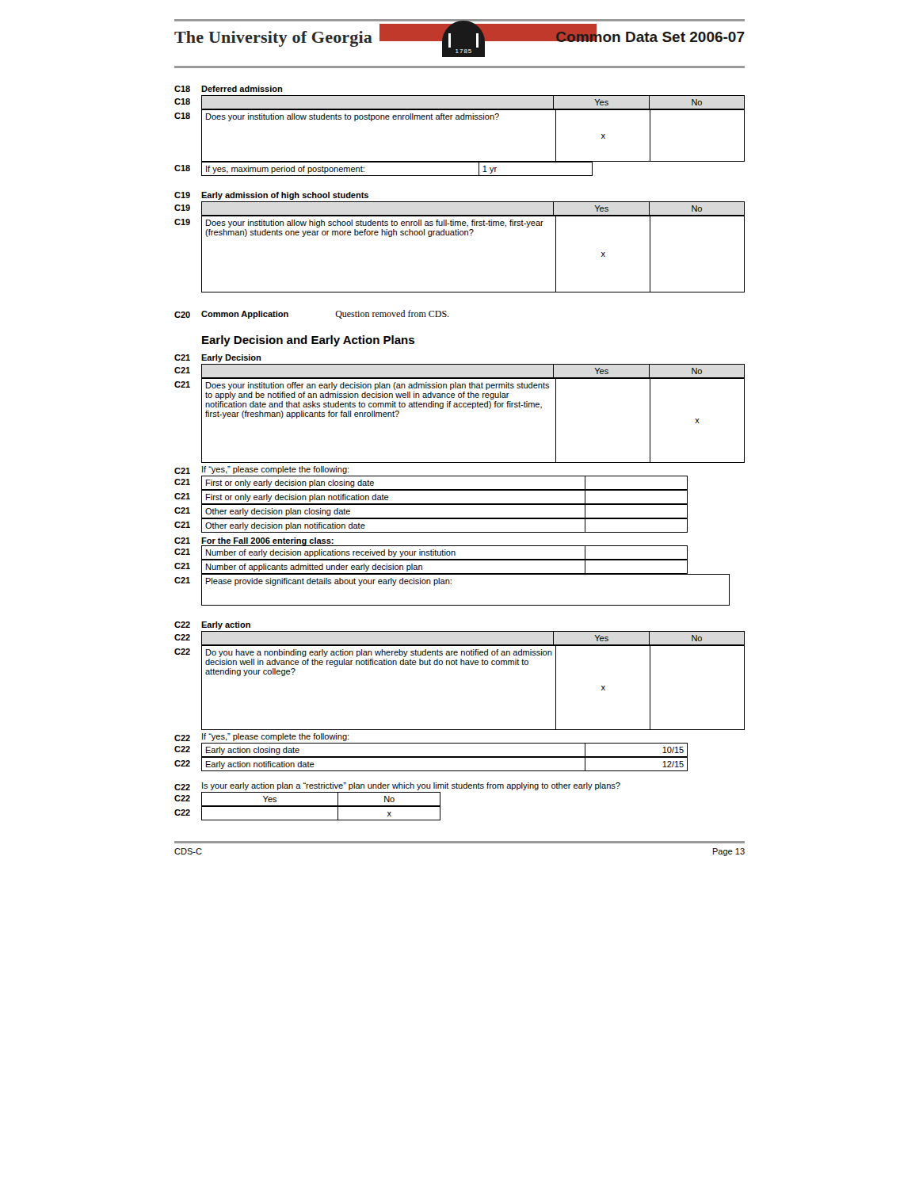1785
The University of Georgia
Common Data Set 2006-07
C18
Deferred admission
C18
| | Yes | No |
C18
| Does your institution allow students to postpone enrollment after admission? | x | |
C18
| If yes, maximum period of postponement: | 1 yr |
C19
Early admission of high school students
C19
| | Yes | No |
C19
| Does your institution allow high school students to enroll as full-time, first-time, first-year (freshman) students one year or more before high school graduation? | x | |
C20
Common Application Question removed from CDS.
Early Decision and Early Action Plans
C21
Early Decision
C21
| | Yes | No |
C21
| Does your institution offer an early decision plan (an admission plan that permits students to apply and be notified of an admission decision well in advance of the regular notification date and that asks students to commit to attending if accepted) for first-time, first-year (freshman) applicants for fall enrollment? | | x |
C21
If “yes,” please complete the following:
C21
| First or only early decision plan closing date | |
C21
| First or only early decision plan notification date | |
C21
| Other early decision plan closing date | |
C21
| Other early decision plan notification date | |
C21
For the Fall 2006 entering class:
C21
| Number of early decision applications received by your institution | |
C21
| Number of applicants admitted under early decision plan | |
C21
Please provide significant details about your early decision plan:
C22
Early action
C22
| | Yes | No |
C22
| Do you have a nonbinding early action plan whereby students are notified of an admission decision well in advance of the regular notification date but do not have to commit to attending your college? | x | |
C22
If “yes,” please complete the following:
C22
| Early action closing date | 10/15 |
C22
| Early action notification date | 12/15 |
C22
Is your early action plan a “restrictive” plan under which you limit students from applying to other early plans?
C22
| Yes | No |
C22
| | x |
CDS-C
Page 13